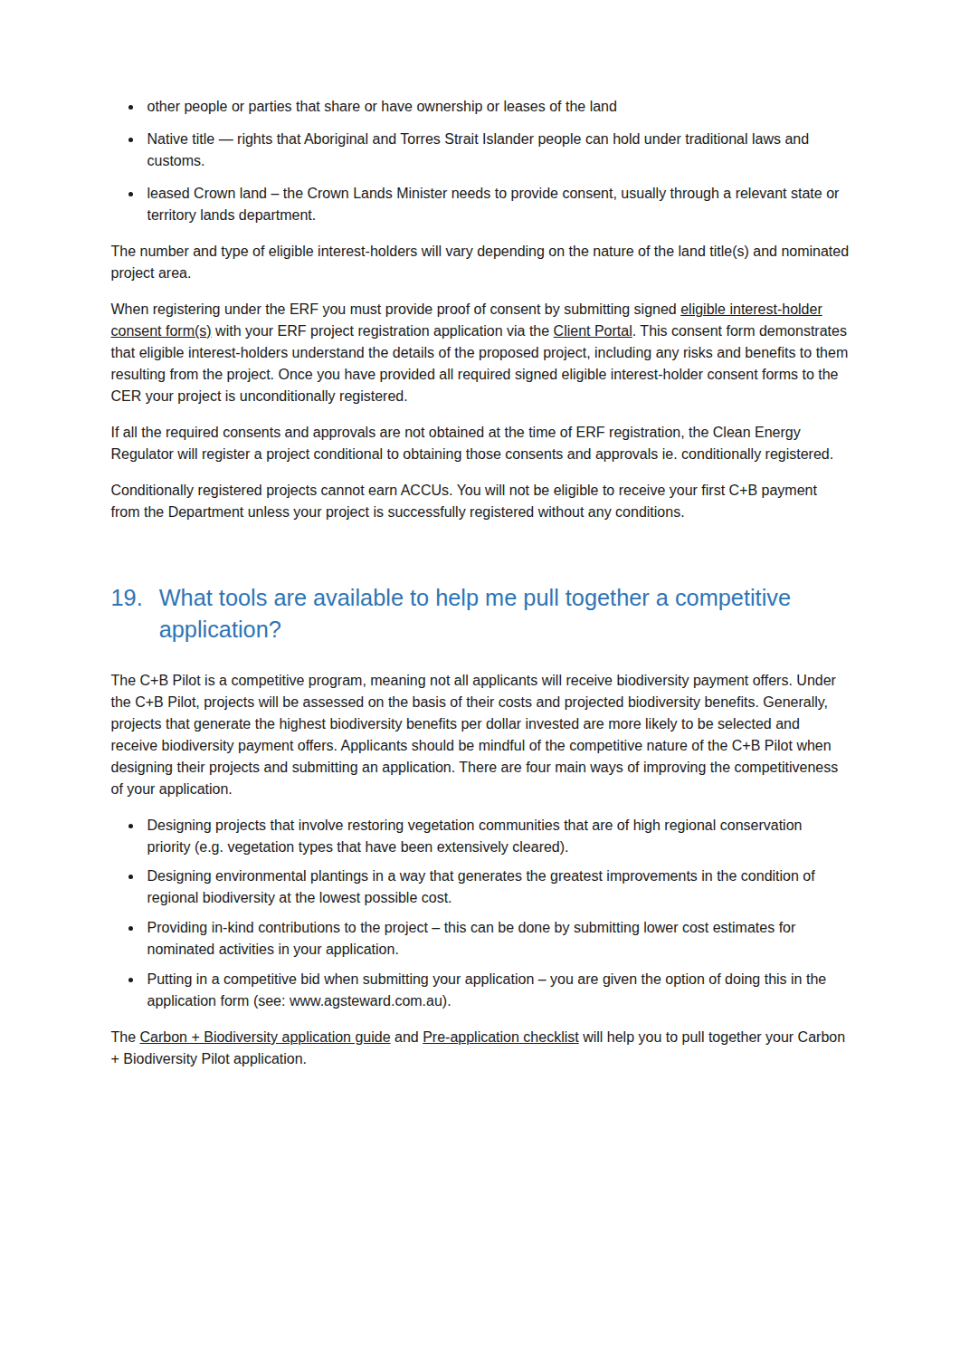other people or parties that share or have ownership or leases of the land
Native title — rights that Aboriginal and Torres Strait Islander people can hold under traditional laws and customs.
leased Crown land – the Crown Lands Minister needs to provide consent, usually through a relevant state or territory lands department.
The number and type of eligible interest-holders will vary depending on the nature of the land title(s) and nominated project area.
When registering under the ERF you must provide proof of consent by submitting signed eligible interest-holder consent form(s) with your ERF project registration application via the Client Portal. This consent form demonstrates that eligible interest-holders understand the details of the proposed project, including any risks and benefits to them resulting from the project. Once you have provided all required signed eligible interest-holder consent forms to the CER your project is unconditionally registered.
If all the required consents and approvals are not obtained at the time of ERF registration, the Clean Energy Regulator will register a project conditional to obtaining those consents and approvals ie. conditionally registered.
Conditionally registered projects cannot earn ACCUs. You will not be eligible to receive your first C+B payment from the Department unless your project is successfully registered without any conditions.
19. What tools are available to help me pull together a competitive application?
The C+B Pilot is a competitive program, meaning not all applicants will receive biodiversity payment offers. Under the C+B Pilot, projects will be assessed on the basis of their costs and projected biodiversity benefits. Generally, projects that generate the highest biodiversity benefits per dollar invested are more likely to be selected and receive biodiversity payment offers. Applicants should be mindful of the competitive nature of the C+B Pilot when designing their projects and submitting an application. There are four main ways of improving the competitiveness of your application.
Designing projects that involve restoring vegetation communities that are of high regional conservation priority (e.g. vegetation types that have been extensively cleared).
Designing environmental plantings in a way that generates the greatest improvements in the condition of regional biodiversity at the lowest possible cost.
Providing in-kind contributions to the project – this can be done by submitting lower cost estimates for nominated activities in your application.
Putting in a competitive bid when submitting your application – you are given the option of doing this in the application form (see: www.agsteward.com.au).
The Carbon + Biodiversity application guide and Pre-application checklist will help you to pull together your Carbon + Biodiversity Pilot application.